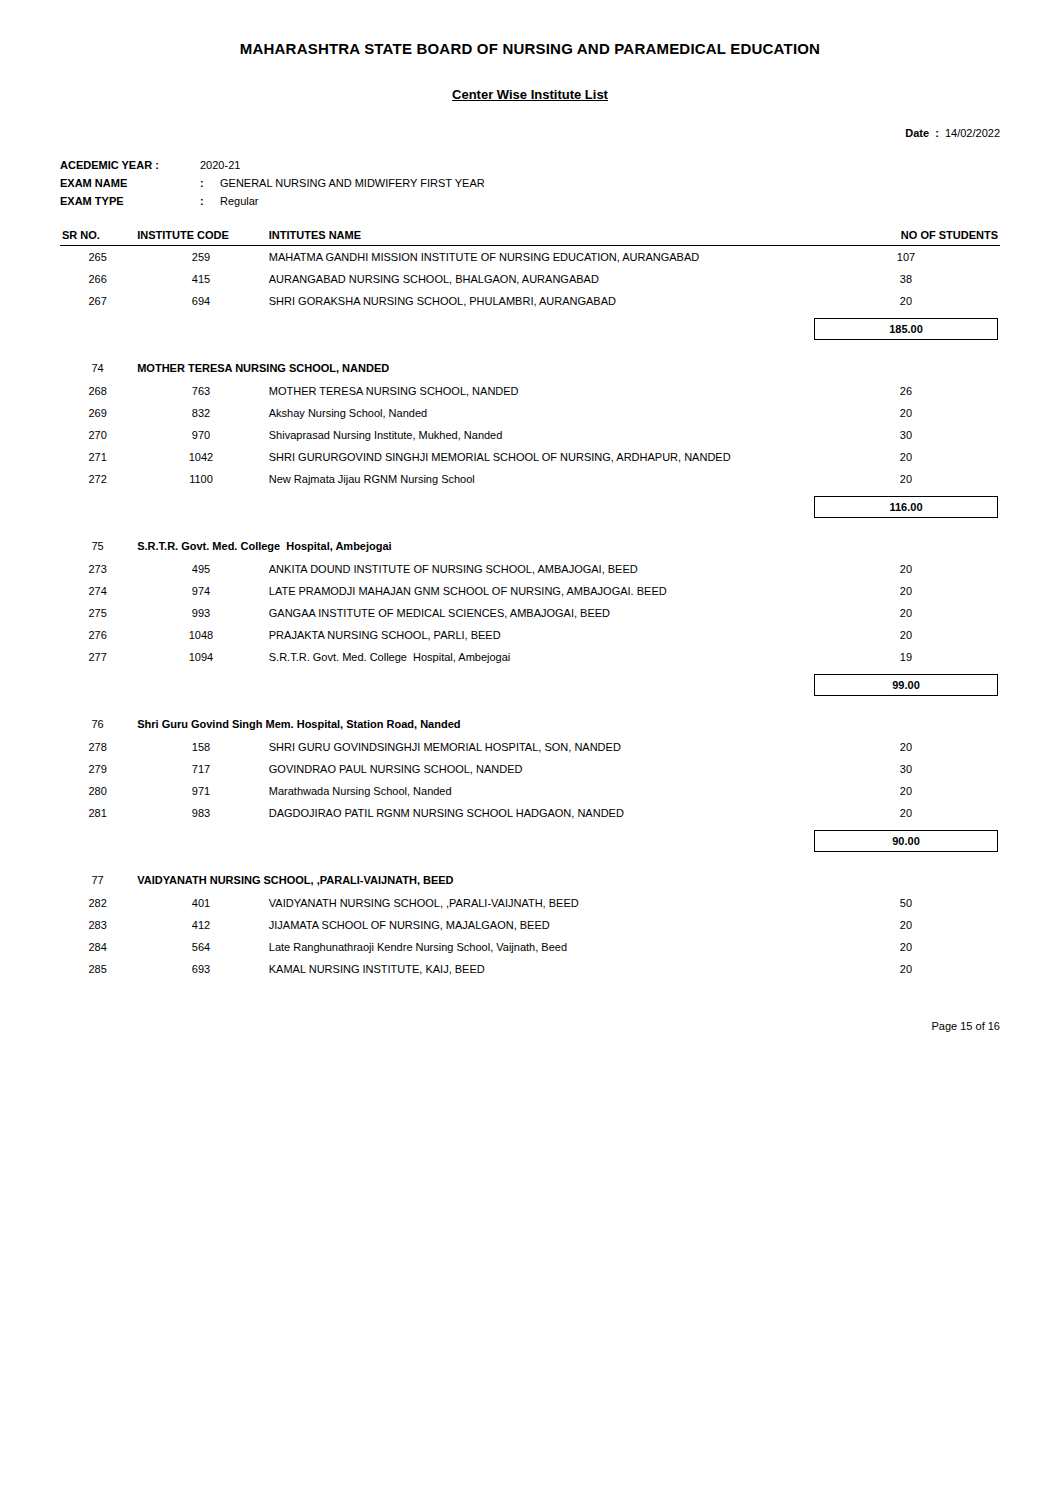MAHARASHTRA STATE BOARD OF NURSING AND PARAMEDICAL EDUCATION
Center Wise Institute List
Date : 14/02/2022
ACEDEMIC YEAR : 2020-21
EXAM NAME: GENERAL NURSING AND MIDWIFERY FIRST YEAR
EXAM TYPE: Regular
| SR NO. | INSTITUTE CODE | INTITUTES NAME | NO OF STUDENTS |
| --- | --- | --- | --- |
| 265 | 259 | MAHATMA GANDHI MISSION INSTITUTE OF NURSING EDUCATION, AURANGABAD | 107 |
| 266 | 415 | AURANGABAD NURSING SCHOOL, BHALGAON, AURANGABAD | 38 |
| 267 | 694 | SHRI GORAKSHA NURSING SCHOOL, PHULAMBRI, AURANGABAD | 20 |
| | 185.00 |
| 74 | MOTHER TERESA NURSING SCHOOL, NANDED |
| 268 | 763 | MOTHER TERESA NURSING SCHOOL, NANDED | 26 |
| 269 | 832 | Akshay Nursing School, Nanded | 20 |
| 270 | 970 | Shivaprasad Nursing Institute, Mukhed, Nanded | 30 |
| 271 | 1042 | SHRI GURURGOVIND SINGHJI MEMORIAL SCHOOL OF NURSING, ARDHAPUR, NANDED | 20 |
| 272 | 1100 | New Rajmata Jijau RGNM Nursing School | 20 |
| | 116.00 |
| 75 | S.R.T.R. Govt. Med. College Hospital, Ambejogai |
| 273 | 495 | ANKITA DOUND INSTITUTE OF NURSING SCHOOL, AMBAJOGAI, BEED | 20 |
| 274 | 974 | LATE PRAMODJI MAHAJAN GNM SCHOOL OF NURSING, AMBAJOGAI. BEED | 20 |
| 275 | 993 | GANGAA INSTITUTE OF MEDICAL SCIENCES, AMBAJOGAI, BEED | 20 |
| 276 | 1048 | PRAJAKTA NURSING SCHOOL, PARLI, BEED | 20 |
| 277 | 1094 | S.R.T.R. Govt. Med. College Hospital, Ambejogai | 19 |
| | 99.00 |
| 76 | Shri Guru Govind Singh Mem. Hospital, Station Road, Nanded |
| 278 | 158 | SHRI GURU GOVINDSINGHJI MEMORIAL HOSPITAL, SON, NANDED | 20 |
| 279 | 717 | GOVINDRAO PAUL NURSING SCHOOL, NANDED | 30 |
| 280 | 971 | Marathwada Nursing School, Nanded | 20 |
| 281 | 983 | DAGDOJIRAO PATIL RGNM NURSING SCHOOL HADGAON, NANDED | 20 |
| | 90.00 |
| 77 | VAIDYANATH NURSING SCHOOL, ,PARALI-VAIJNATH, BEED |
| 282 | 401 | VAIDYANATH NURSING SCHOOL, ,PARALI-VAIJNATH, BEED | 50 |
| 283 | 412 | JIJAMATA SCHOOL OF NURSING, MAJALGAON, BEED | 20 |
| 284 | 564 | Late Ranghunathraoji Kendre Nursing School, Vaijnath, Beed | 20 |
| 285 | 693 | KAMAL NURSING INSTITUTE, KAIJ, BEED | 20 |
Page 15 of 16